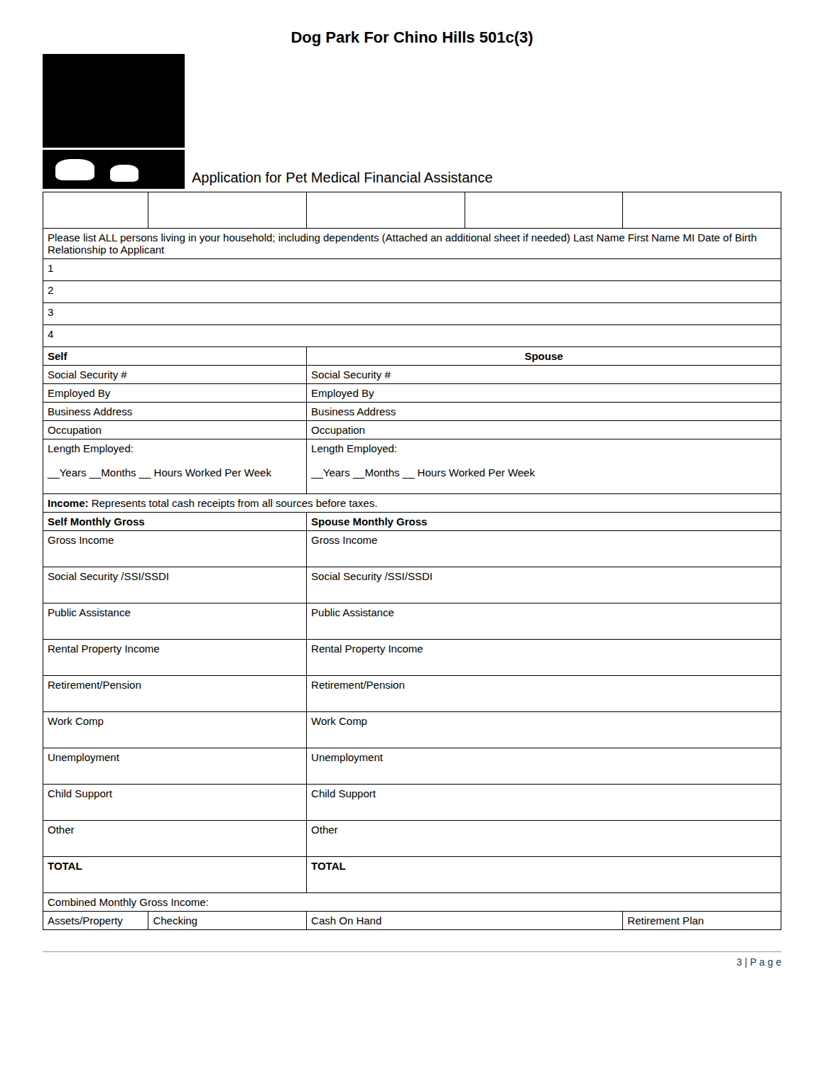Dog Park For Chino Hills 501c(3)
Application for Pet Medical Financial Assistance
| Please list ALL persons living in your household; including dependents (Attached an additional sheet if needed) Last Name First Name MI Date of Birth Relationship to Applicant |
| 1 |
| 2 |
| 3 |
| 4 |
| Self | Spouse |
| Social Security # | Social Security # |
| Employed By | Employed By |
| Business Address | Business Address |
| Occupation | Occupation |
| Length Employed: __Years __Months __ Hours Worked Per Week | Length Employed: __Years __Months __ Hours Worked Per Week |
| Income: Represents total cash receipts from all sources before taxes. |
| Self Monthly Gross | Spouse Monthly Gross |
| Gross Income | Gross Income |
| Social Security /SSI/SSDI | Social Security /SSI/SSDI |
| Public Assistance | Public Assistance |
| Rental Property Income | Rental Property Income |
| Retirement/Pension | Retirement/Pension |
| Work Comp | Work Comp |
| Unemployment | Unemployment |
| Child Support | Child Support |
| Other | Other |
| TOTAL | TOTAL |
| Combined Monthly Gross Income: |
| Assets/Property | Checking | Cash On Hand | Retirement Plan |
3 | P a g e